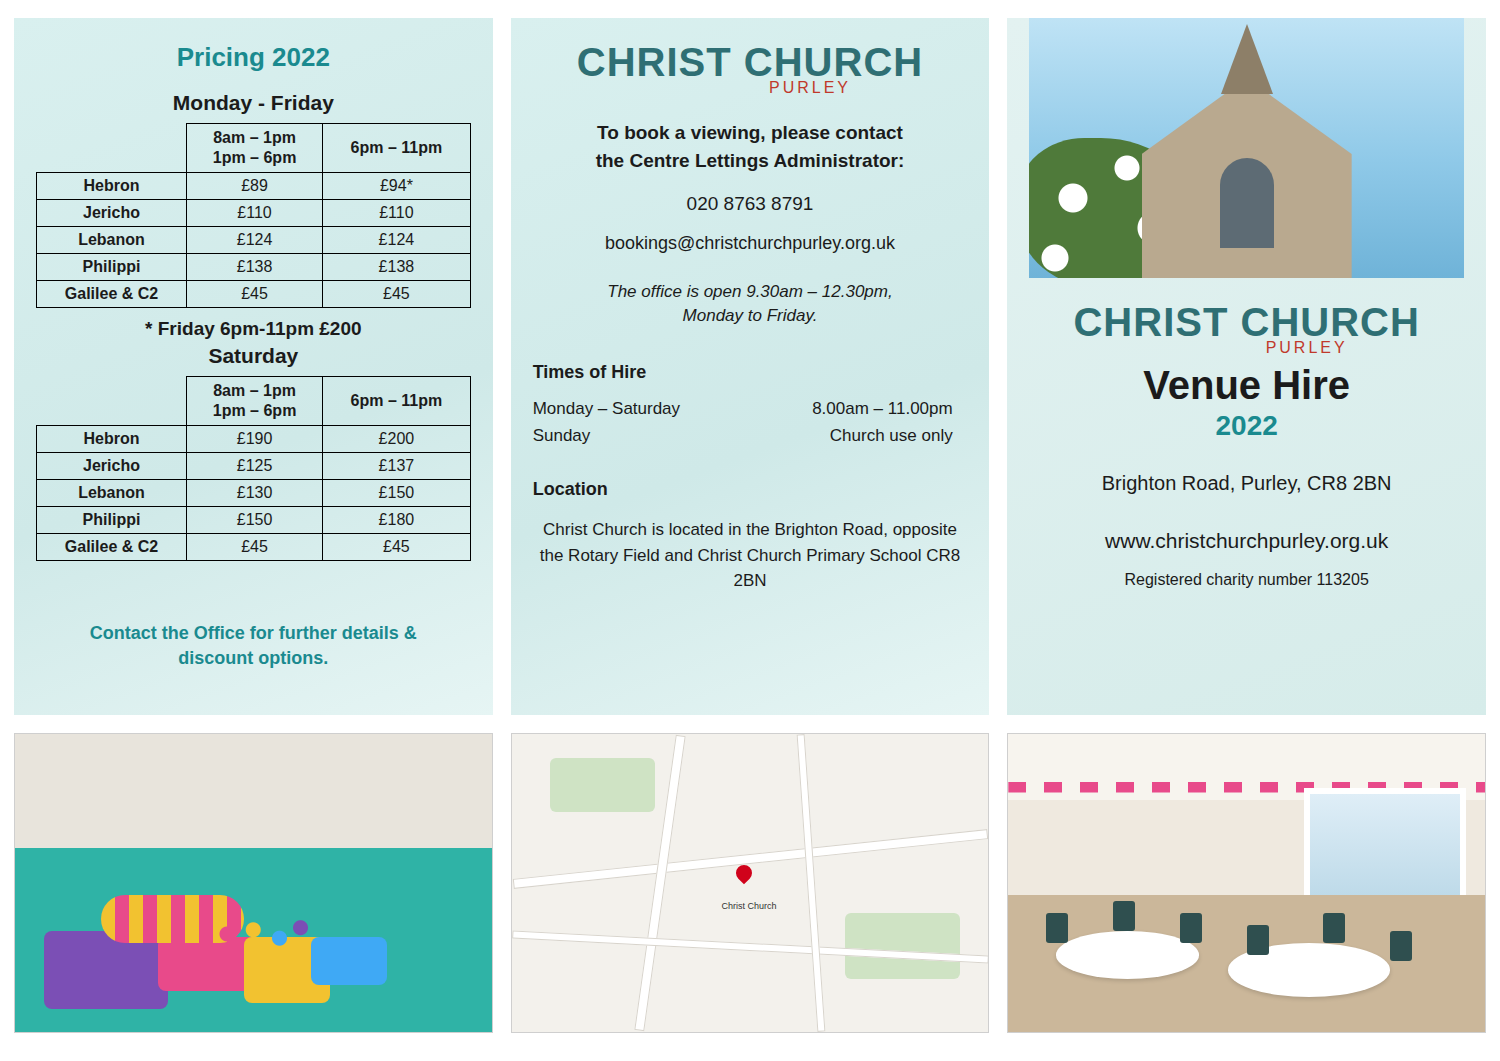Pricing 2022
Monday - Friday
| | 8am – 1pm 1pm – 6pm | 6pm – 11pm |
| --- | --- | --- |
| Hebron | £89 | £94* |
| Jericho | £110 | £110 |
| Lebanon | £124 | £124 |
| Philippi | £138 | £138 |
| Galilee & C2 | £45 | £45 |
* Friday 6pm-11pm £200
Saturday
| | 8am – 1pm 1pm – 6pm | 6pm – 11pm |
| --- | --- | --- |
| Hebron | £190 | £200 |
| Jericho | £125 | £137 |
| Lebanon | £130 | £150 |
| Philippi | £150 | £180 |
| Galilee & C2 | £45 | £45 |
Contact the Office for further details &
discount options.
CHRIST CHURCH PURLEY
To book a viewing, please contact
the Centre Lettings Administrator:
020 8763 8791
bookings@christchurchpurley.org.uk
The office is open 9.30am – 12.30pm,
Monday to Friday.
Times of Hire
Monday – Saturday 8.00am – 11.00pm
Sunday Church use only
Location
Christ Church is located in the Brighton Road, opposite the Rotary Field and Christ Church Primary School CR8 2BN
CHRIST CHURCH PURLEY
Venue Hire
2022
Brighton Road, Purley, CR8 2BN
www.christchurchpurley.org.uk
Registered charity number 113205
Christ Church